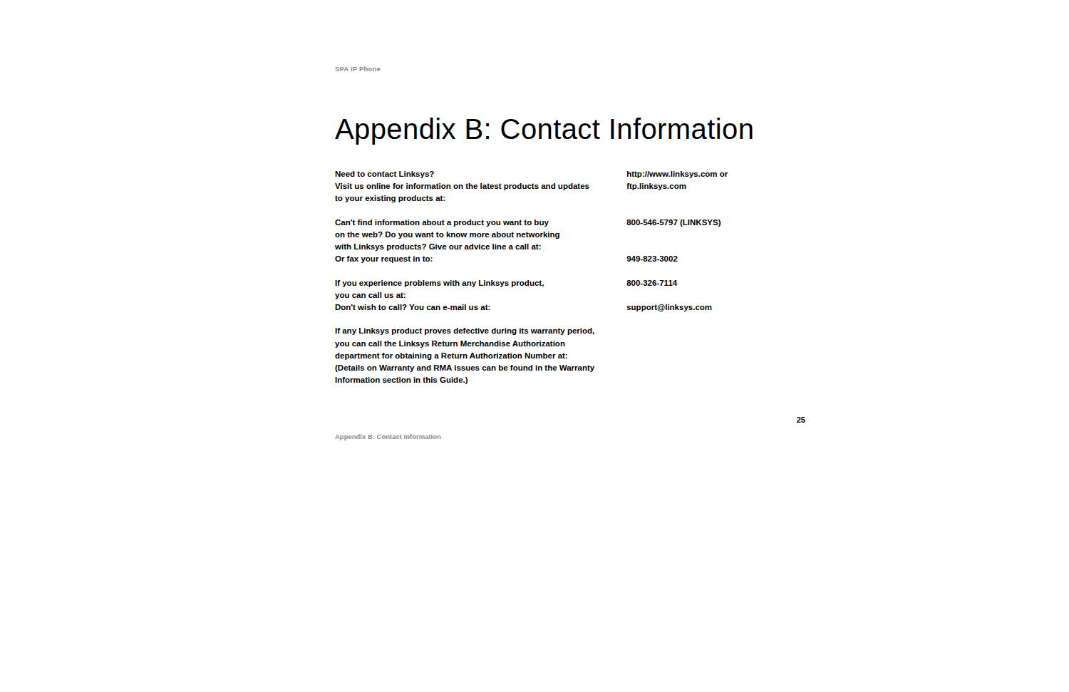SPA IP Phone
Appendix B: Contact Information
| Need to contact Linksys? Visit us online for information on the latest products and updates to your existing products at: | http://www.linksys.com or ftp.linksys.com |
| Can't find information about a product you want to buy on the web? Do you want to know more about networking with Linksys products? Give our advice line a call at: | 800-546-5797 (LINKSYS) |
| Or fax your request in to: | 949-823-3002 |
| If you experience problems with any Linksys product, you can call us at: | 800-326-7114 |
| Don't wish to call? You can e-mail us at: | support@linksys.com |
| If any Linksys product proves defective during its warranty period, you can call the Linksys Return Merchandise Authorization department for obtaining a Return Authorization Number at: (Details on Warranty and RMA issues can be found in the Warranty Information section in this Guide.) | |
Appendix B: Contact Information
25